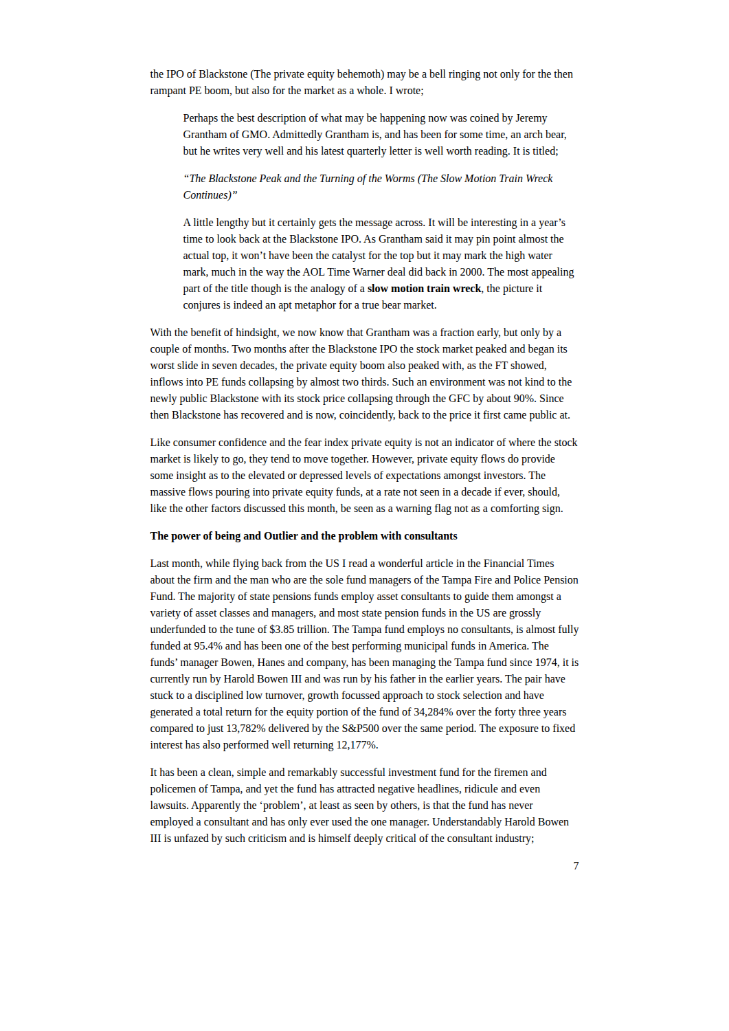the IPO of Blackstone (The private equity behemoth) may be a bell ringing not only for the then rampant PE boom, but also for the market as a whole. I wrote;
Perhaps the best description of what may be happening now was coined by Jeremy Grantham of GMO. Admittedly Grantham is, and has been for some time, an arch bear, but he writes very well and his latest quarterly letter is well worth reading. It is titled;
“The Blackstone Peak and the Turning of the Worms (The Slow Motion Train Wreck Continues)”
A little lengthy but it certainly gets the message across. It will be interesting in a year’s time to look back at the Blackstone IPO. As Grantham said it may pin point almost the actual top, it won’t have been the catalyst for the top but it may mark the high water mark, much in the way the AOL Time Warner deal did back in 2000. The most appealing part of the title though is the analogy of a slow motion train wreck, the picture it conjures is indeed an apt metaphor for a true bear market.
With the benefit of hindsight, we now know that Grantham was a fraction early, but only by a couple of months. Two months after the Blackstone IPO the stock market peaked and began its worst slide in seven decades, the private equity boom also peaked with, as the FT showed, inflows into PE funds collapsing by almost two thirds. Such an environment was not kind to the newly public Blackstone with its stock price collapsing through the GFC by about 90%. Since then Blackstone has recovered and is now, coincidently, back to the price it first came public at.
Like consumer confidence and the fear index private equity is not an indicator of where the stock market is likely to go, they tend to move together. However, private equity flows do provide some insight as to the elevated or depressed levels of expectations amongst investors. The massive flows pouring into private equity funds, at a rate not seen in a decade if ever, should, like the other factors discussed this month, be seen as a warning flag not as a comforting sign.
The power of being and Outlier and the problem with consultants
Last month, while flying back from the US I read a wonderful article in the Financial Times about the firm and the man who are the sole fund managers of the Tampa Fire and Police Pension Fund. The majority of state pensions funds employ asset consultants to guide them amongst a variety of asset classes and managers, and most state pension funds in the US are grossly underfunded to the tune of $3.85 trillion. The Tampa fund employs no consultants, is almost fully funded at 95.4% and has been one of the best performing municipal funds in America. The funds’ manager Bowen, Hanes and company, has been managing the Tampa fund since 1974, it is currently run by Harold Bowen III and was run by his father in the earlier years. The pair have stuck to a disciplined low turnover, growth focussed approach to stock selection and have generated a total return for the equity portion of the fund of 34,284% over the forty three years compared to just 13,782% delivered by the S&P500 over the same period. The exposure to fixed interest has also performed well returning 12,177%.
It has been a clean, simple and remarkably successful investment fund for the firemen and policemen of Tampa, and yet the fund has attracted negative headlines, ridicule and even lawsuits. Apparently the ‘problem’, at least as seen by others, is that the fund has never employed a consultant and has only ever used the one manager. Understandably Harold Bowen III is unfazed by such criticism and is himself deeply critical of the consultant industry;
7